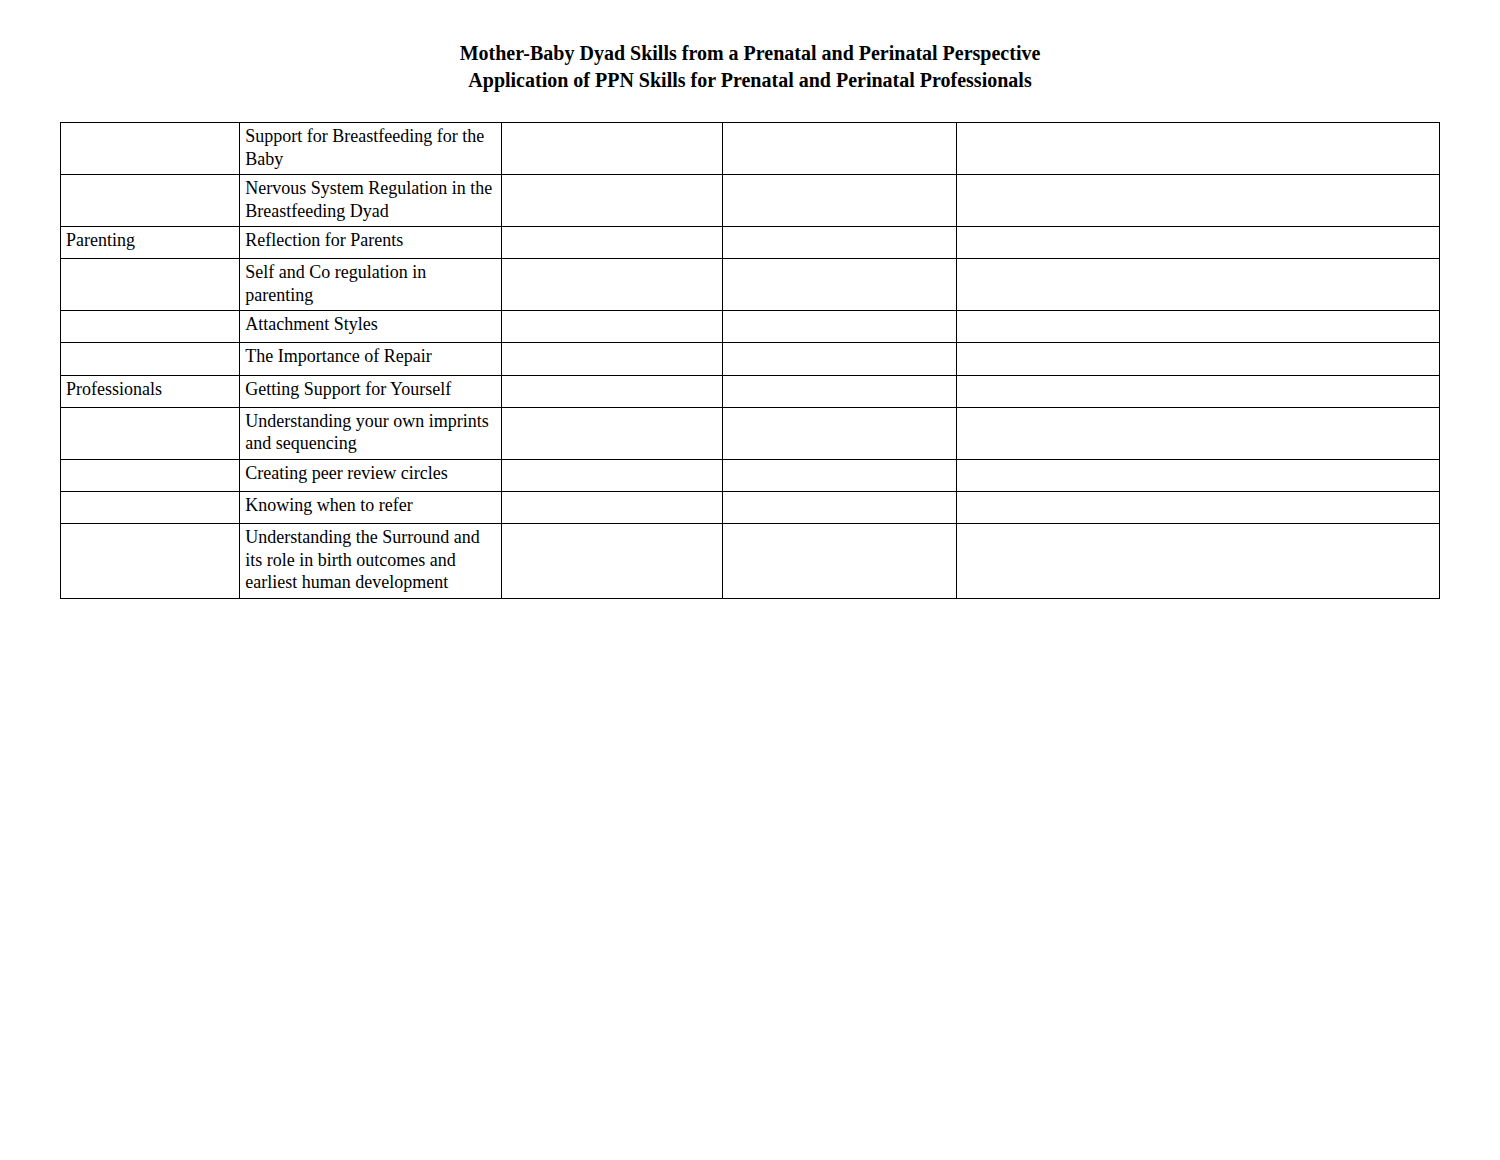Mother-Baby Dyad Skills from a Prenatal and Perinatal Perspective Application of PPN Skills for Prenatal and Perinatal Professionals
| | Support for Breastfeeding for the Baby | | | |
| | Nervous System Regulation in the Breastfeeding Dyad | | | |
| Parenting | Reflection for Parents | | | |
| | Self and Co regulation in parenting | | | |
| | Attachment Styles | | | |
| | The Importance of Repair | | | |
| Professionals | Getting Support for Yourself | | | |
| | Understanding your own imprints and sequencing | | | |
| | Creating peer review circles | | | |
| | Knowing when to refer | | | |
| | Understanding the Surround and its role in birth outcomes and earliest human development | | | |